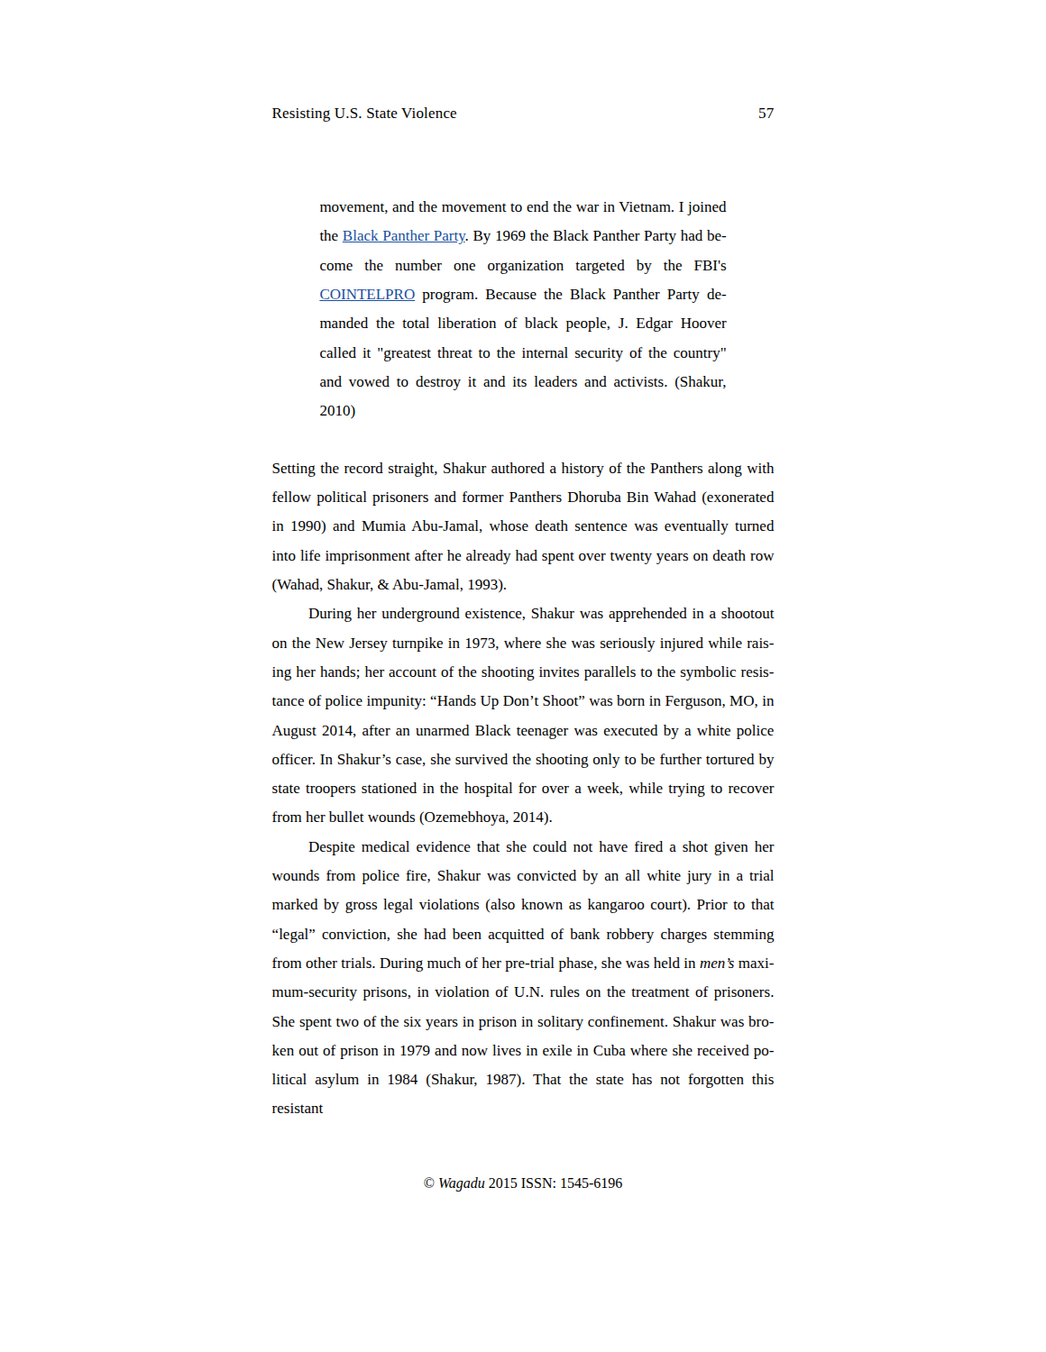Resisting U.S. State Violence 57
movement, and the movement to end the war in Vietnam. I joined the Black Panther Party. By 1969 the Black Panther Party had become the number one organization targeted by the FBI's COINTELPRO program. Because the Black Panther Party demanded the total liberation of black people, J. Edgar Hoover called it "greatest threat to the internal security of the country" and vowed to destroy it and its leaders and activists. (Shakur, 2010)
Setting the record straight, Shakur authored a history of the Panthers along with fellow political prisoners and former Panthers Dhoruba Bin Wahad (exonerated in 1990) and Mumia Abu-Jamal, whose death sentence was eventually turned into life imprisonment after he already had spent over twenty years on death row (Wahad, Shakur, & Abu-Jamal, 1993).
During her underground existence, Shakur was apprehended in a shootout on the New Jersey turnpike in 1973, where she was seriously injured while raising her hands; her account of the shooting invites parallels to the symbolic resistance of police impunity: “Hands Up Don’t Shoot” was born in Ferguson, MO, in August 2014, after an unarmed Black teenager was executed by a white police officer. In Shakur’s case, she survived the shooting only to be further tortured by state troopers stationed in the hospital for over a week, while trying to recover from her bullet wounds (Ozemebhoya, 2014).
Despite medical evidence that she could not have fired a shot given her wounds from police fire, Shakur was convicted by an all white jury in a trial marked by gross legal violations (also known as kangaroo court). Prior to that “legal” conviction, she had been acquitted of bank robbery charges stemming from other trials. During much of her pre-trial phase, she was held in men’s maximum-security prisons, in violation of U.N. rules on the treatment of prisoners. She spent two of the six years in prison in solitary confinement. Shakur was broken out of prison in 1979 and now lives in exile in Cuba where she received political asylum in 1984 (Shakur, 1987). That the state has not forgotten this resistant
© Wagadu 2015 ISSN: 1545-6196